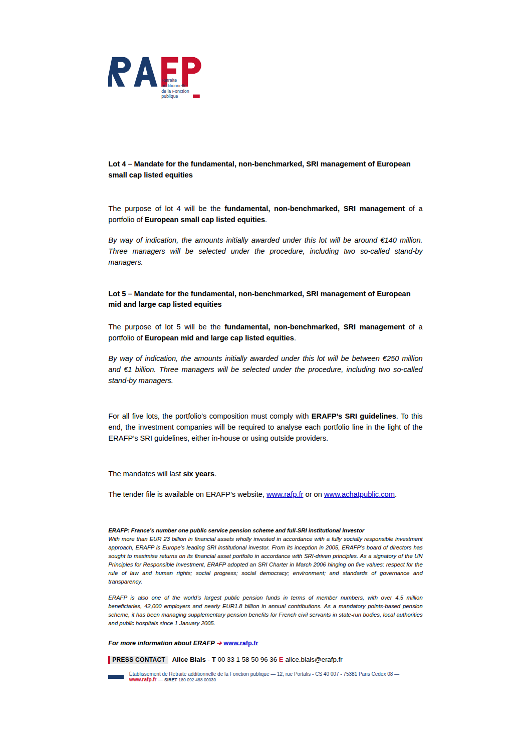Retraite additionnelle de la Fonction publique
Lot 4 – Mandate for the fundamental, non-benchmarked, SRI management of European small cap listed equities
The purpose of lot 4 will be the fundamental, non-benchmarked, SRI management of a portfolio of European small cap listed equities.
By way of indication, the amounts initially awarded under this lot will be around €140 million. Three managers will be selected under the procedure, including two so-called stand-by managers.
Lot 5 – Mandate for the fundamental, non-benchmarked, SRI management of European mid and large cap listed equities
The purpose of lot 5 will be the fundamental, non-benchmarked, SRI management of a portfolio of European mid and large cap listed equities.
By way of indication, the amounts initially awarded under this lot will be between €250 million and €1 billion. Three managers will be selected under the procedure, including two so-called stand-by managers.
For all five lots, the portfolio’s composition must comply with ERAFP’s SRI guidelines. To this end, the investment companies will be required to analyse each portfolio line in the light of the ERAFP’s SRI guidelines, either in-house or using outside providers.
The mandates will last six years.
The tender file is available on ERAFP’s website, www.rafp.fr or on www.achatpublic.com.
ERAFP: France’s number one public service pension scheme and full-SRI institutional investor
With more than EUR 23 billion in financial assets wholly invested in accordance with a fully socially responsible investment approach, ERAFP is Europe’s leading SRI institutional investor. From its inception in 2005, ERAFP’s board of directors has sought to maximise returns on its financial asset portfolio in accordance with SRI-driven principles. As a signatory of the UN Principles for Responsible Investment, ERAFP adopted an SRI Charter in March 2006 hinging on five values: respect for the rule of law and human rights; social progress; social democracy; environment; and standards of governance and transparency.
ERAFP is also one of the world’s largest public pension funds in terms of member numbers, with over 4.5 million beneficiaries, 42,000 employers and nearly EUR1.8 billion in annual contributions. As a mandatory points-based pension scheme, it has been managing supplementary pension benefits for French civil servants in state-run bodies, local authorities and public hospitals since 1 January 2005.
For more information about ERAFP ➔ www.rafp.fr
PRESS CONTACT Alice Blais - T 00 33 1 58 50 96 36 E alice.blais@erafp.fr
Établissement de Retraite additionnelle de la Fonction publique — 12, rue Portalis - CS 40 007 - 75381 Paris Cedex 08 — www.rafp.fr — SIRET 180 092 488 00030